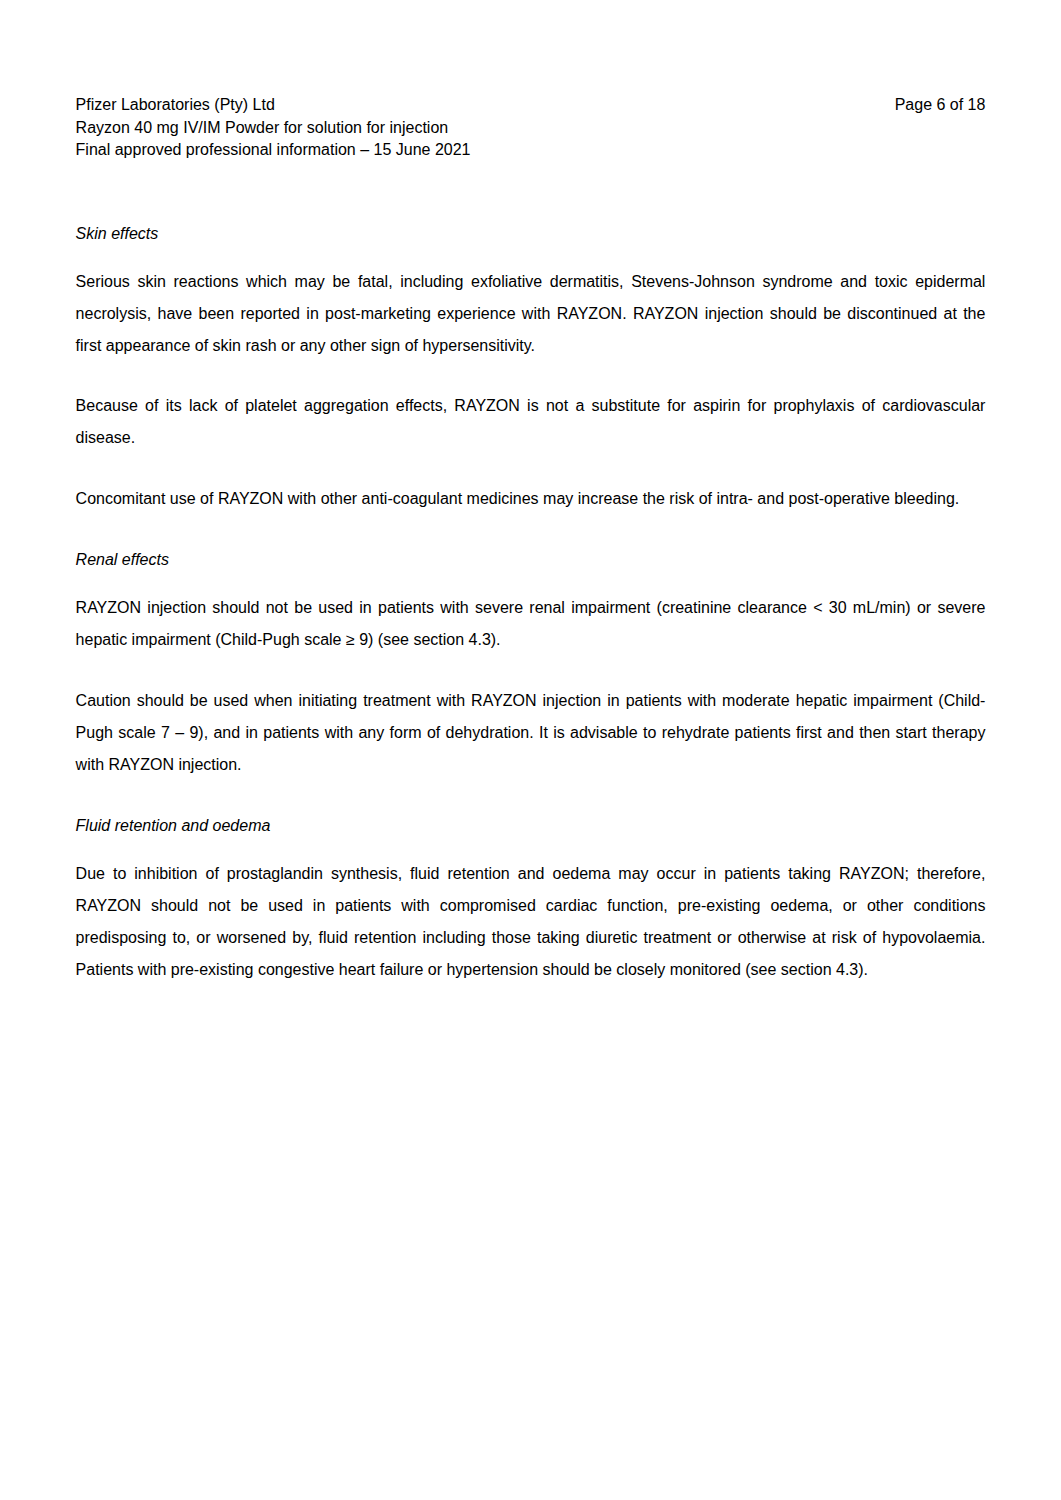Pfizer Laboratories (Pty) Ltd
Rayzon 40 mg IV/IM Powder for solution for injection
Final approved professional information – 15 June 2021
Page 6 of 18
Skin effects
Serious skin reactions which may be fatal, including exfoliative dermatitis, Stevens-Johnson syndrome and toxic epidermal necrolysis, have been reported in post-marketing experience with RAYZON. RAYZON injection should be discontinued at the first appearance of skin rash or any other sign of hypersensitivity.
Because of its lack of platelet aggregation effects, RAYZON is not a substitute for aspirin for prophylaxis of cardiovascular disease.
Concomitant use of RAYZON with other anti-coagulant medicines may increase the risk of intra- and post-operative bleeding.
Renal effects
RAYZON injection should not be used in patients with severe renal impairment (creatinine clearance < 30 mL/min) or severe hepatic impairment (Child-Pugh scale ≥ 9) (see section 4.3).
Caution should be used when initiating treatment with RAYZON injection in patients with moderate hepatic impairment (Child-Pugh scale 7 – 9), and in patients with any form of dehydration. It is advisable to rehydrate patients first and then start therapy with RAYZON injection.
Fluid retention and oedema
Due to inhibition of prostaglandin synthesis, fluid retention and oedema may occur in patients taking RAYZON; therefore, RAYZON should not be used in patients with compromised cardiac function, pre-existing oedema, or other conditions predisposing to, or worsened by, fluid retention including those taking diuretic treatment or otherwise at risk of hypovolaemia. Patients with pre-existing congestive heart failure or hypertension should be closely monitored (see section 4.3).